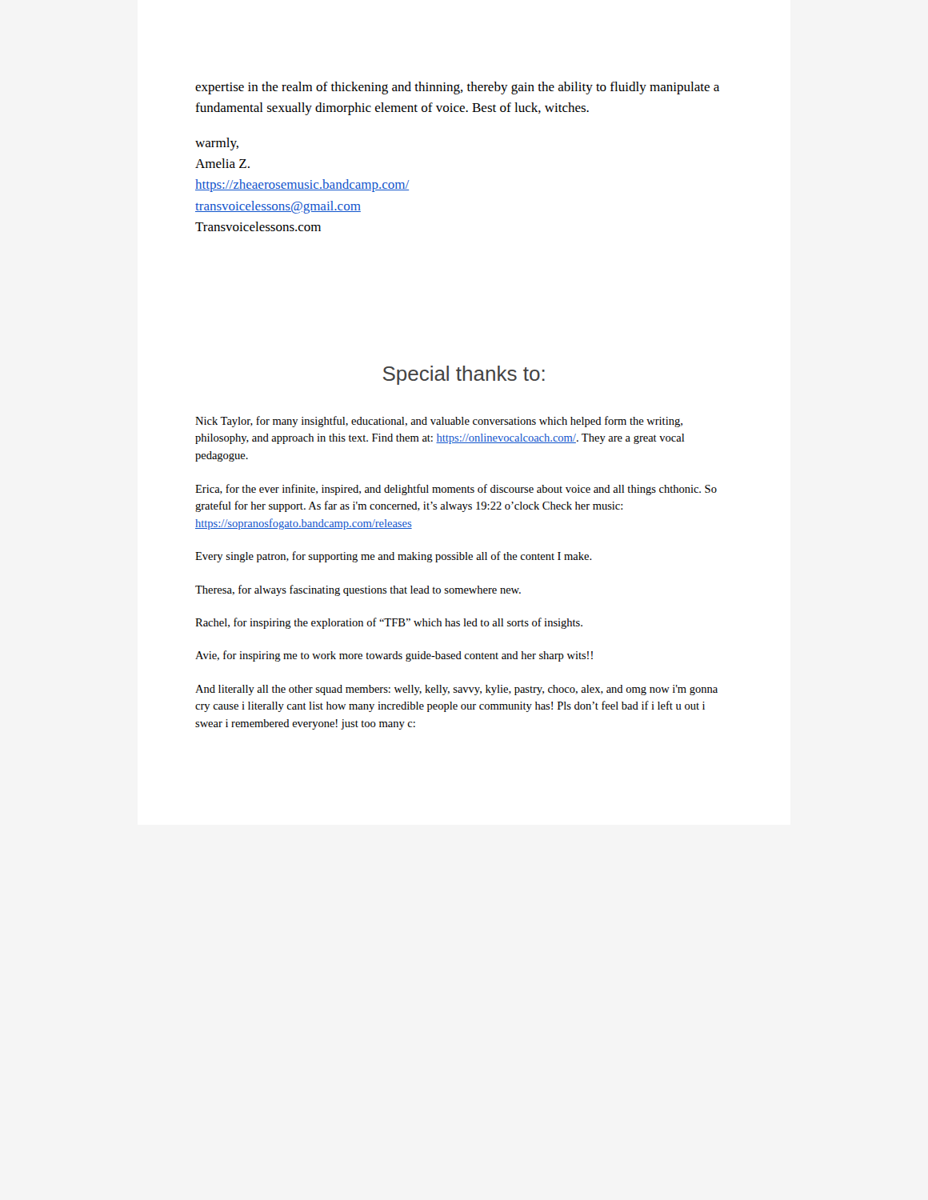expertise in the realm of thickening and thinning, thereby gain the ability to fluidly manipulate a fundamental sexually dimorphic element of voice. Best of luck, witches.
warmly,
Amelia Z.
https://zheaerosemusic.bandcamp.com/
transvoicelessons@gmail.com
Transvoicelessons.com
Special thanks to:
Nick Taylor, for many insightful, educational, and valuable conversations which helped form the writing, philosophy, and approach in this text. Find them at: https://onlinevocalcoach.com/. They are a great vocal pedagogue.
Erica, for the ever infinite, inspired, and delightful moments of discourse about voice and all things chthonic. So grateful for her support. As far as i'm concerned, it’s always 19:22 o’clock Check her music: https://sopranosfogato.bandcamp.com/releases
Every single patron, for supporting me and making possible all of the content I make.
Theresa, for always fascinating questions that lead to somewhere new.
Rachel, for inspiring the exploration of “TFB” which has led to all sorts of insights.
Avie, for inspiring me to work more towards guide-based content and her sharp wits!!
And literally all the other squad members: welly, kelly, savvy, kylie, pastry, choco, alex, and omg now i'm gonna cry cause i literally cant list how many incredible people our community has! Pls don’t feel bad if i left u out i swear i remembered everyone! just too many c: